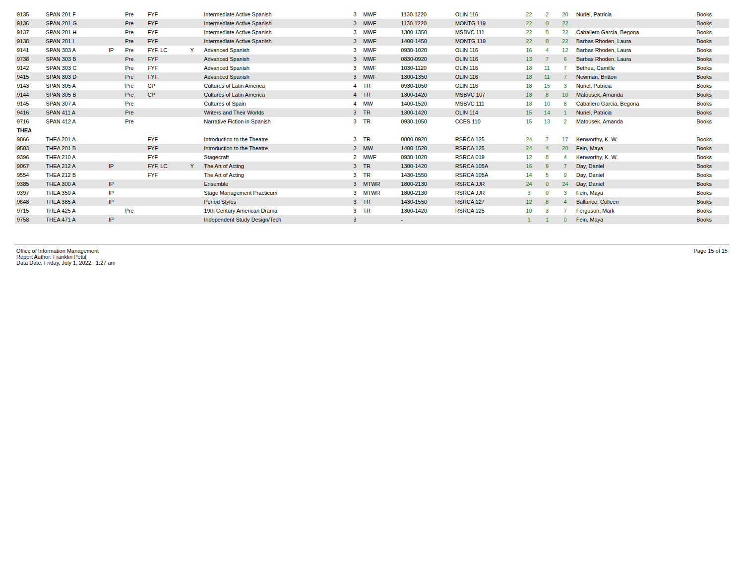| 9135 | SPAN 201 F | | Pre | FYF | | Intermediate Active Spanish | 3 | MWF | 1130-1220 | OLIN 116 | 22 | 2 | 20 | Nuriel, Patricia | Books |
| 9136 | SPAN 201 G | | Pre | FYF | | Intermediate Active Spanish | 3 | MWF | 1130-1220 | MONTG 119 | 22 | 0 | 22 | | Books |
| 9137 | SPAN 201 H | | Pre | FYF | | Intermediate Active Spanish | 3 | MWF | 1300-1350 | MSBVC 111 | 22 | 0 | 22 | Caballero Garcia, Begona | Books |
| 9138 | SPAN 201 I | | Pre | FYF | | Intermediate Active Spanish | 3 | MWF | 1400-1450 | MONTG 119 | 22 | 0 | 22 | Barbas Rhoden, Laura | Books |
| 9141 | SPAN 303 A | IP | Pre | FYF, LC | Y | Advanced Spanish | 3 | MWF | 0930-1020 | OLIN 116 | 16 | 4 | 12 | Barbas Rhoden, Laura | Books |
| 9738 | SPAN 303 B | | Pre | FYF | | Advanced Spanish | 3 | MWF | 0830-0920 | OLIN 116 | 13 | 7 | 6 | Barbas Rhoden, Laura | Books |
| 9142 | SPAN 303 C | | Pre | FYF | | Advanced Spanish | 3 | MWF | 1030-1120 | OLIN 116 | 18 | 11 | 7 | Bethea, Camille | Books |
| 9415 | SPAN 303 D | | Pre | FYF | | Advanced Spanish | 3 | MWF | 1300-1350 | OLIN 116 | 18 | 11 | 7 | Newman, Britton | Books |
| 9143 | SPAN 305 A | | Pre | CP | | Cultures of Latin America | 4 | TR | 0930-1050 | OLIN 116 | 18 | 15 | 3 | Nuriel, Patricia | Books |
| 9144 | SPAN 305 B | | Pre | CP | | Cultures of Latin America | 4 | TR | 1300-1420 | MSBVC 107 | 18 | 8 | 10 | Matousek, Amanda | Books |
| 9145 | SPAN 307 A | | Pre | | | Cultures of Spain | 4 | MW | 1400-1520 | MSBVC 111 | 18 | 10 | 8 | Caballero Garcia, Begona | Books |
| 9416 | SPAN 411 A | | Pre | | | Writers and Their Worlds | 3 | TR | 1300-1420 | OLIN 114 | 15 | 14 | 1 | Nuriel, Patricia | Books |
| 9716 | SPAN 412 A | | Pre | | | Narrative Fiction in Spanish | 3 | TR | 0930-1050 | CCES 110 | 15 | 13 | 2 | Matousek, Amanda | Books |
| THEA |
| 9066 | THEA 201 A | | | FYF | | Introduction to the Theatre | 3 | TR | 0800-0920 | RSRCA 125 | 24 | 7 | 17 | Kenworthy, K. W. | Books |
| 9503 | THEA 201 B | | | FYF | | Introduction to the Theatre | 3 | MW | 1400-1520 | RSRCA 125 | 24 | 4 | 20 | Fein, Maya | Books |
| 9396 | THEA 210 A | | | FYF | | Stagecraft | 2 | MWF | 0930-1020 | RSRCA 019 | 12 | 8 | 4 | Kenworthy, K. W. | Books |
| 9067 | THEA 212 A | IP | | FYF, LC | Y | The Art of Acting | 3 | TR | 1300-1420 | RSRCA 105A | 16 | 9 | 7 | Day, Daniel | Books |
| 9554 | THEA 212 B | | | FYF | | The Art of Acting | 3 | TR | 1430-1550 | RSRCA 105A | 14 | 5 | 9 | Day, Daniel | Books |
| 9385 | THEA 300 A | IP | | | | Ensemble | 3 | MTWR | 1800-2130 | RSRCA JJR | 24 | 0 | 24 | Day, Daniel | Books |
| 9397 | THEA 350 A | IP | | | | Stage Management Practicum | 3 | MTWR | 1800-2130 | RSRCA JJR | 3 | 0 | 3 | Fein, Maya | Books |
| 9648 | THEA 385 A | IP | | | | Period Styles | 3 | TR | 1430-1550 | RSRCA 127 | 12 | 8 | 4 | Ballance, Colleen | Books |
| 9715 | THEA 425 A | | Pre | | | 19th Century American Drama | 3 | TR | 1300-1420 | RSRCA 125 | 10 | 3 | 7 | Ferguson, Mark | Books |
| 9758 | THEA 471 A | IP | | | | Independent Study Design/Tech | 3 | | - | | 1 | 1 | 0 | Fein, Maya | Books |
| Office of Information Management Report Author: Franklin Pettit Data Date: Friday, July 1, 2022, 1:27 am | Page 15 of 15 |